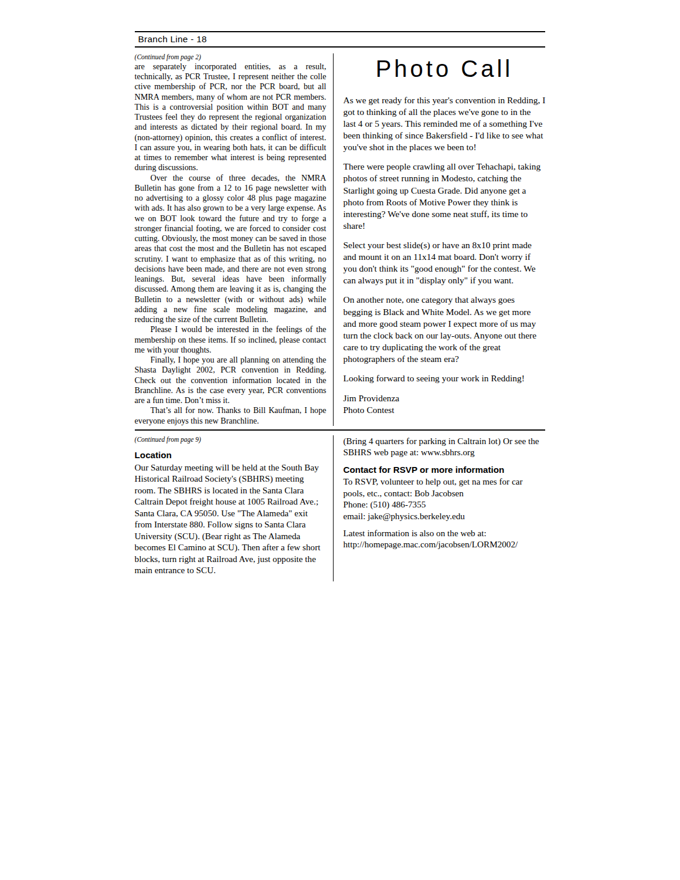Branch Line - 18
(Continued from page 2)
are separately incorporated entities, as a result, technically, as PCR Trustee, I represent neither the colle ctive membership of PCR, nor the PCR board, but all NMRA members, many of whom are not PCR members. This is a controversial position within BOT and many Trustees feel they do represent the regional organization and interests as dictated by their regional board. In my (non-attorney) opinion, this creates a conflict of interest. I can assure you, in wearing both hats, it can be difficult at times to remember what interest is being represented during discussions.
Over the course of three decades, the NMRA Bulletin has gone from a 12 to 16 page newsletter with no advertising to a glossy color 48 plus page magazine with ads. It has also grown to be a very large expense. As we on BOT look toward the future and try to forge a stronger financial footing, we are forced to consider cost cutting. Obviously, the most money can be saved in those areas that cost the most and the Bulletin has not escaped scrutiny. I want to emphasize that as of this writing, no decisions have been made, and there are not even strong leanings. But, several ideas have been informally discussed. Among them are leaving it as is, changing the Bulletin to a newsletter (with or without ads) while adding a new fine scale modeling magazine, and reducing the size of the current Bulletin.
Please I would be interested in the feelings of the membership on these items. If so inclined, please contact me with your thoughts.
Finally, I hope you are all planning on attending the Shasta Daylight 2002, PCR convention in Redding. Check out the convention information located in the Branchline. As is the case every year, PCR conventions are a fun time. Don’t miss it.
That’s all for now. Thanks to Bill Kaufman, I hope everyone enjoys this new Branchline.
Photo Call
As we get ready for this year's convention in Redding, I got to thinking of all the places we've gone to in the last 4 or 5 years. This reminded me of a something I've been thinking of since Bakersfield - I'd like to see what you've shot in the places we been to!
There were people crawling all over Tehachapi, taking photos of street running in Modesto, catching the Starlight going up Cuesta Grade. Did anyone get a photo from Roots of Motive Power they think is interesting? We've done some neat stuff, its time to share!
Select your best slide(s) or have an 8x10 print made and mount it on an 11x14 mat board. Don't worry if you don't think its "good enough" for the contest. We can always put it in "display only" if you want.
On another note, one category that always goes begging is Black and White Model. As we get more and more good steam power I expect more of us may turn the clock back on our lay-outs. Anyone out there care to try duplicating the work of the great photographers of the steam era?
Looking forward to seeing your work in Redding!
Jim Providenza
Photo Contest
(Continued from page 9)
Location
Our Saturday meeting will be held at the South Bay Historical Railroad Society's (SBHRS) meeting room. The SBHRS is located in the Santa Clara Caltrain Depot freight house at 1005 Railroad Ave.; Santa Clara, CA 95050. Use "The Alameda" exit from Interstate 880. Follow signs to Santa Clara University (SCU). (Bear right as The Alameda becomes El Camino at SCU). Then after a few short blocks, turn right at Railroad Ave, just opposite the main entrance to SCU.
(Bring 4 quarters for parking in Caltrain lot) Or see the SBHRS web page at: www.sbhrs.org
Contact for RSVP or more information
To RSVP, volunteer to help out, get na mes for car pools, etc., contact: Bob Jacobsen
Phone: (510) 486-7355
email: jake@physics.berkeley.edu
Latest information is also on the web at: http://homepage.mac.com/jacobsen/LORM2002/